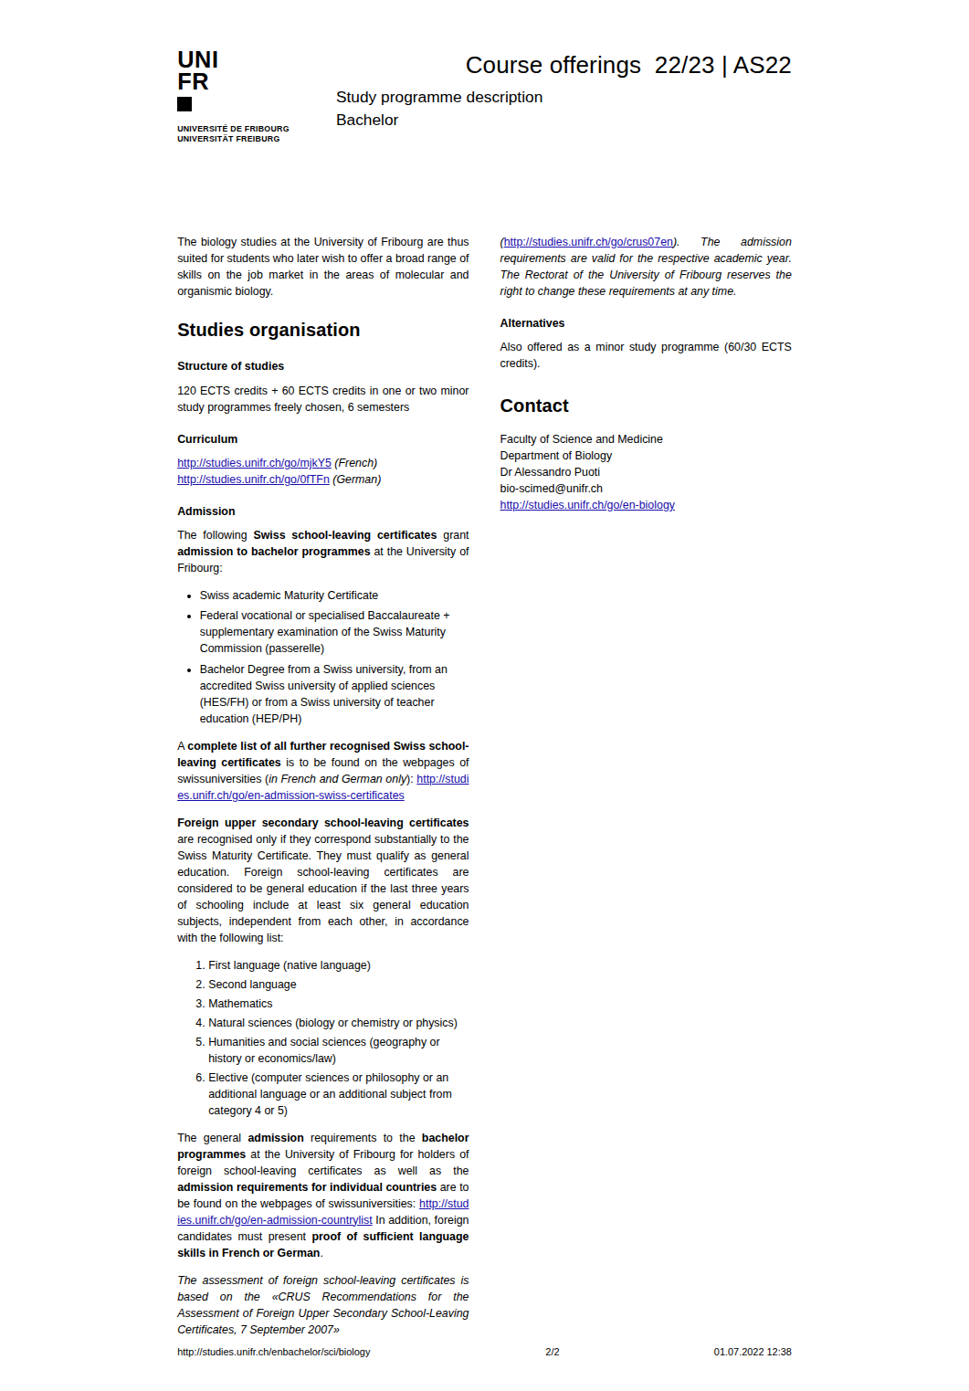UNI
FR
UNIVERSITÉ DE FRIBOURG
UNIVERSITÄT FREIBURG
Course offerings 22/23 | AS22
Study programme description
Bachelor
The biology studies at the University of Fribourg are thus suited for students who later wish to offer a broad range of skills on the job market in the areas of molecular and organismic biology.
Studies organisation
Structure of studies
120 ECTS credits + 60 ECTS credits in one or two minor study programmes freely chosen, 6 semesters
Curriculum
http://studies.unifr.ch/go/mjkY5 (French)
http://studies.unifr.ch/go/0fTFn (German)
Admission
The following Swiss school-leaving certificates grant admission to bachelor programmes at the University of Fribourg:
Swiss academic Maturity Certificate
Federal vocational or specialised Baccalaureate + supplementary examination of the Swiss Maturity Commission (passerelle)
Bachelor Degree from a Swiss university, from an accredited Swiss university of applied sciences (HES/FH) or from a Swiss university of teacher education (HEP/PH)
A complete list of all further recognised Swiss school-leaving certificates is to be found on the webpages of swissuniversities (in French and German only): http://studies.unifr.ch/go/en-admission-swiss-certificates
Foreign upper secondary school-leaving certificates are recognised only if they correspond substantially to the Swiss Maturity Certificate. They must qualify as general education. Foreign school-leaving certificates are considered to be general education if the last three years of schooling include at least six general education subjects, independent from each other, in accordance with the following list:
First language (native language)
Second language
Mathematics
Natural sciences (biology or chemistry or physics)
Humanities and social sciences (geography or history or economics/law)
Elective (computer sciences or philosophy or an additional language or an additional subject from category 4 or 5)
The general admission requirements to the bachelor programmes at the University of Fribourg for holders of foreign school-leaving certificates as well as the admission requirements for individual countries are to be found on the webpages of swissuniversities: http://studies.unifr.ch/go/en-admission-countrylist In addition, foreign candidates must present proof of sufficient language skills in French or German.
The assessment of foreign school-leaving certificates is based on the «CRUS Recommendations for the Assessment of Foreign Upper Secondary School-Leaving Certificates, 7 September 2007»
(http://studies.unifr.ch/go/crus07en). The admission requirements are valid for the respective academic year. The Rectorat of the University of Fribourg reserves the right to change these requirements at any time.
Alternatives
Also offered as a minor study programme (60/30 ECTS credits).
Contact
Faculty of Science and Medicine
Department of Biology
Dr Alessandro Puoti
bio-scimed@unifr.ch
http://studies.unifr.ch/go/en-biology
http://studies.unifr.ch/enbachelor/sci/biology
2/2
01.07.2022 12:38